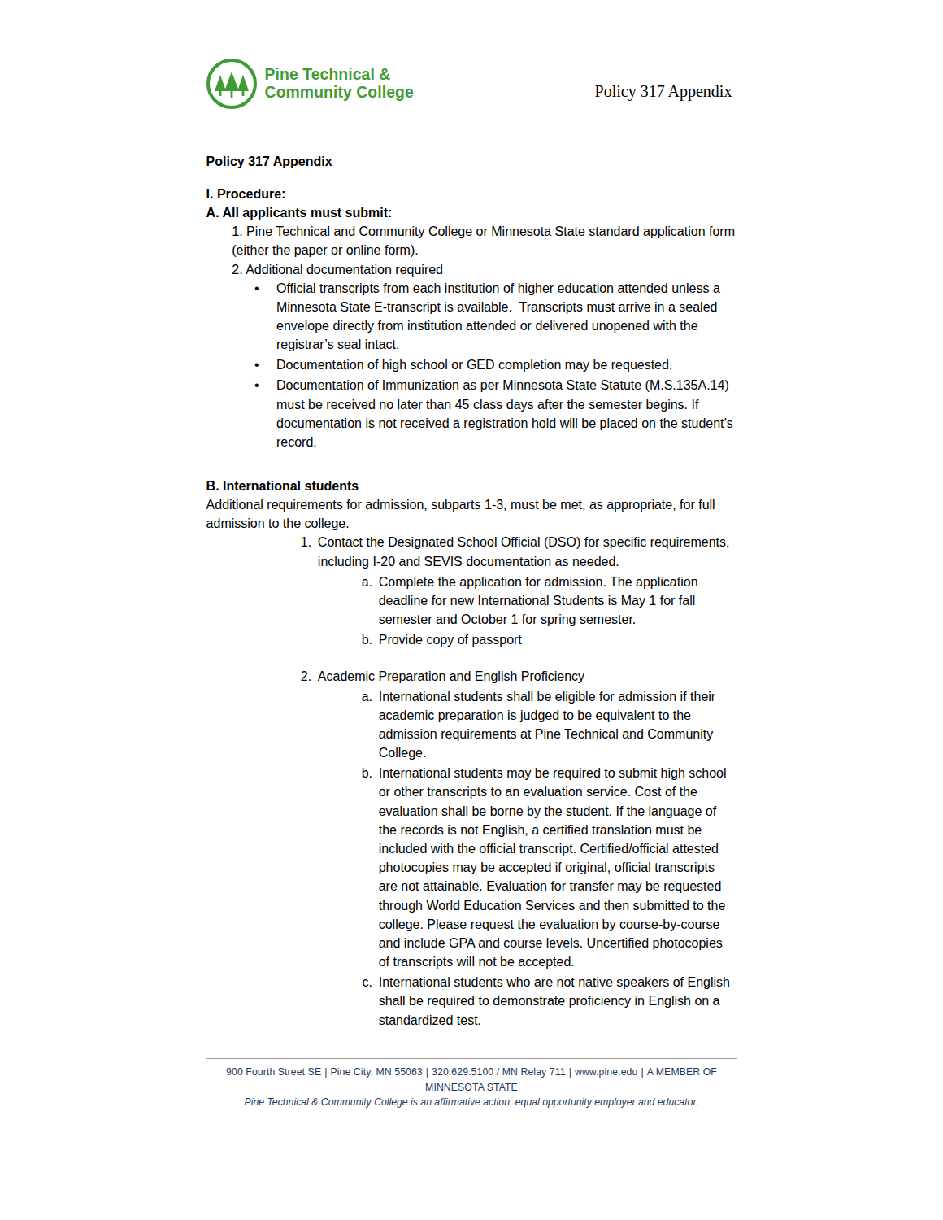Pine Technical &
Community College
Policy 317 Appendix
Policy 317 Appendix
I. Procedure:
A. All applicants must submit:
1. Pine Technical and Community College or Minnesota State standard application form (either the paper or online form).
2. Additional documentation required
Official transcripts from each institution of higher education attended unless a Minnesota State E-transcript is available. Transcripts must arrive in a sealed envelope directly from institution attended or delivered unopened with the registrar’s seal intact.
Documentation of high school or GED completion may be requested.
Documentation of Immunization as per Minnesota State Statute (M.S.135A.14) must be received no later than 45 class days after the semester begins. If documentation is not received a registration hold will be placed on the student’s record.
B. International students
Additional requirements for admission, subparts 1-3, must be met, as appropriate, for full admission to the college.
Contact the Designated School Official (DSO) for specific requirements, including I-20 and SEVIS documentation as needed.
Complete the application for admission. The application deadline for new International Students is May 1 for fall semester and October 1 for spring semester.
Provide copy of passport
Academic Preparation and English Proficiency
International students shall be eligible for admission if their academic preparation is judged to be equivalent to the admission requirements at Pine Technical and Community College.
International students may be required to submit high school or other transcripts to an evaluation service. Cost of the evaluation shall be borne by the student. If the language of the records is not English, a certified translation must be included with the official transcript. Certified/official attested photocopies may be accepted if original, official transcripts are not attainable. Evaluation for transfer may be requested through World Education Services and then submitted to the college. Please request the evaluation by course-by-course and include GPA and course levels. Uncertified photocopies of transcripts will not be accepted.
International students who are not native speakers of English shall be required to demonstrate proficiency in English on a standardized test.
900 Fourth Street SE|Pine City, MN 55063|320.629.5100 / MN Relay 711|www.pine.edu|A MEMBER OF MINNESOTA STATE
Pine Technical & Community College is an affirmative action, equal opportunity employer and educator.